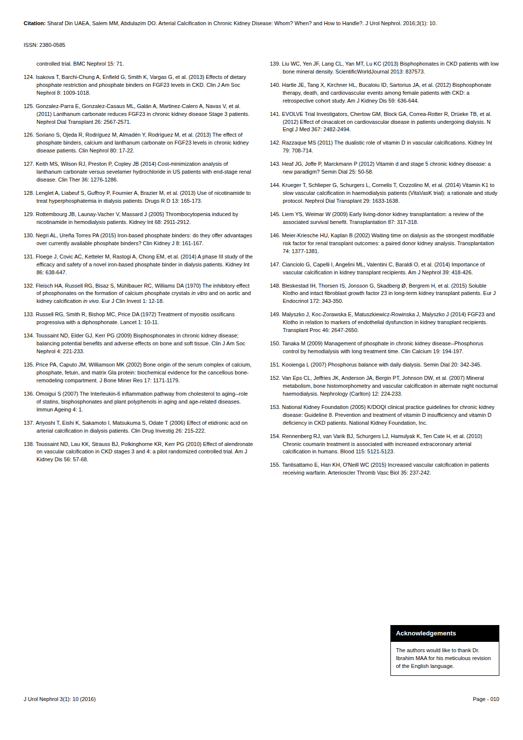Citation: Sharaf Din UAEA, Salem MM, Abdulazim DO. Arterial Calcification in Chronic Kidney Disease: Whom? When? and How to Handle?. J Urol Nephrol. 2016;3(1): 10.
ISSN: 2380-0585
controlled trial. BMC Nephrol 15: 71.
124. Isakova T, Barchi-Chung A, Enfield G, Smith K, Vargas G, et al. (2013) Effects of dietary phosphate restriction and phosphate binders on FGF23 levels in CKD. Clin J Am Soc Nephrol 8: 1009-1018.
125. Gonzalez-Parra E, Gonzalez-Casaus ML, Galán A, Martinez-Calero A, Navas V, et al. (2011) Lanthanum carbonate reduces FGF23 in chronic kidney disease Stage 3 patients. Nephrol Dial Transplant 26: 2567-2571.
126. Soriano S, Ojeda R, Rodríguez M, Almadén Y, Rodríguez M, et al. (2013) The effect of phosphate binders, calcium and lanthanum carbonate on FGF23 levels in chronic kidney disease patients. Clin Nephrol 80: 17-22.
127. Keith MS, Wilson RJ, Preston P, Copley JB (2014) Cost-minimization analysis of lanthanum carbonate versus sevelamer hydrochloride in US patients with end-stage renal disease. Clin Ther 36: 1276-1286.
128. Lenglet A, Liabeuf S, Guffroy P, Fournier A, Brazier M, et al. (2013) Use of nicotinamide to treat hyperphosphatemia in dialysis patients. Drugs R D 13: 165-173.
129. Rottembourg JB, Launay-Vacher V, Massard J (2005) Thrombocytopenia induced by nicotinamide in hemodialysis patients. Kidney Int 68: 2911-2912.
130. Negri AL, Ureña Torres PA (2015) Iron-based phosphate binders: do they offer advantages over currently available phosphate binders? Clin Kidney J 8: 161-167.
131. Floege J, Covic AC, Ketteler M, Rastogi A, Chong EM, et al. (2014) A phase III study of the efficacy and safety of a novel iron-based phosphate binder in dialysis patients. Kidney Int 86: 638-647.
132. Fleisch HA, Russell RG, Bisaz S, Mühlbauer RC, Williams DA (1970) The inhibitory effect of phosphonates on the formation of calcium phosphate crystals in vitro and on aortic and kidney calcification in vivo. Eur J Clin Invest 1: 12-18.
133. Russell RG, Smith R, Bishop MC, Price DA (1972) Treatment of myositis ossificans progressiva with a diphosphonate. Lancet 1: 10-11.
134. Toussaint ND, Elder GJ, Kerr PG (2009) Bisphosphonates in chronic kidney disease; balancing potential benefits and adverse effects on bone and soft tissue. Clin J Am Soc Nephrol 4: 221-233.
135. Price PA, Caputo JM, Williamson MK (2002) Bone origin of the serum complex of calcium, phosphate, fetuin, and matrix Gla protein: biochemical evidence for the cancellous bone- remodeling compartment. J Bone Miner Res 17: 1171-1179.
136. Omoigui S (2007) The Interleukin-6 inflammation pathway from cholesterol to aging--role of statins, bisphosphonates and plant polyphenols in aging and age-related diseases. Immun Ageing 4: 1.
137. Ariyoshi T, Eishi K, Sakamoto I, Matsukuma S, Odate T (2006) Effect of etidronic acid on arterial calcification in dialysis patients. Clin Drug Investig 26: 215-222.
138. Toussaint ND, Lau KK, Strauss BJ, Polkinghorne KR, Kerr PG (2010) Effect of alendronate on vascular calcification in CKD stages 3 and 4: a pilot randomized controlled trial. Am J Kidney Dis 56: 57-68.
139. Liu WC, Yen JF, Lang CL, Yan MT, Lu KC (2013) Bisphophonates in CKD patients with low bone mineral density. ScientificWorldJournal 2013: 837573.
140. Hartle JE, Tang X, Kirchner HL, Bucaloiu ID, Sartorius JA, et al. (2012) Bisphosphonate therapy, death, and cardiovascular events among female patients with CKD: a retrospective cohort study. Am J Kidney Dis 59: 636-644.
141. EVOLVE Trial Investigators, Chertow GM, Block GA, Correa-Rotter R, Drüeke TB, et al. (2012) Effect of cinacalcet on cardiovascular disease in patients undergoing dialysis. N Engl J Med 367: 2482-2494.
142. Razzaque MS (2011) The dualistic role of vitamin D in vascular calcifications. Kidney Int 79: 708-714.
143. Heaf JG, Joffe P, Marckmann P (2012) Vitamin d and stage 5 chronic kidney disease: a new paradigm? Semin Dial 25: 50-58.
144. Krueger T, Schlieper G, Schurgers L, Cornelis T, Cozzolino M, et al. (2014) Vitamin K1 to slow vascular calcification in haemodialysis patients (VitaVasK trial): a rationale and study protocol. Nephrol Dial Transplant 29: 1633-1638.
145. Liem YS, Weimar W (2009) Early living-donor kidney transplantation: a review of the associated survival benefit. Transplantation 87: 317-318.
146. Meier-Kriesche HU, Kaplan B (2002) Waiting time on dialysis as the strongest modifiable risk factor for renal transplant outcomes: a paired donor kidney analysis. Transplantation 74: 1377-1381.
147. Cianciolo G, Capelli I, Angelini ML, Valentini C, Baraldi O, et al. (2014) Importance of vascular calcification in kidney transplant recipients. Am J Nephrol 39: 418-426.
148. Bleskestad IH, Thorsen IS, Jonsson G, Skadberg Ø, Bergrem H, et al. (2015) Soluble Klotho and intact fibroblast growth factor 23 in long-term kidney transplant patients. Eur J Endocrinol 172: 343-350.
149. Malyszko J, Koc-Zorawska E, Matuszkiewicz-Rowinska J, Malyszko J (2014) FGF23 and Klotho in relation to markers of endothelial dysfunction in kidney transplant recipients. Transplant Proc 46: 2647-2650.
150. Tanaka M (2009) Management of phosphate in chronic kidney disease--Phosphorus control by hemodialysis with long treatment time. Clin Calcium 19: 194-197.
151. Kooienga L (2007) Phosphorus balance with daily dialysis. Semin Dial 20: 342-345.
152. Van Eps CL, Jeffries JK, Anderson JA, Bergin PT, Johnson DW, et al. (2007) Mineral metabolism, bone histomorphometry and vascular calcification in alternate night nocturnal haemodialysis. Nephrology (Carlton) 12: 224-233.
153. National Kidney Foundation (2005) K/DOQI clinical practice guidelines for chronic kidney disease: Guideline 8. Prevention and treatment of vitamin D insufficiency and vitamin D deficiency in CKD patients. National Kidney Foundation, Inc.
154. Rennenberg RJ, van Varik BJ, Schurgers LJ, Hamulyak K, Ten Cate H, et al. (2010) Chronic coumarin treatment is associated with increased extracoronary arterial calcification in humans. Blood 115: 5121-5123.
155. Tantisattamo E, Han KH, O'Neill WC (2015) Increased vascular calcification in patients receiving warfarin. Arterioscler Thromb Vasc Biol 35: 237-242.
Acknowledgements
The authors would like to thank Dr. Ibrahim MAA for his meticulous revision of the English language.
J Urol Nephrol 3(1): 10 (2016) Page - 010